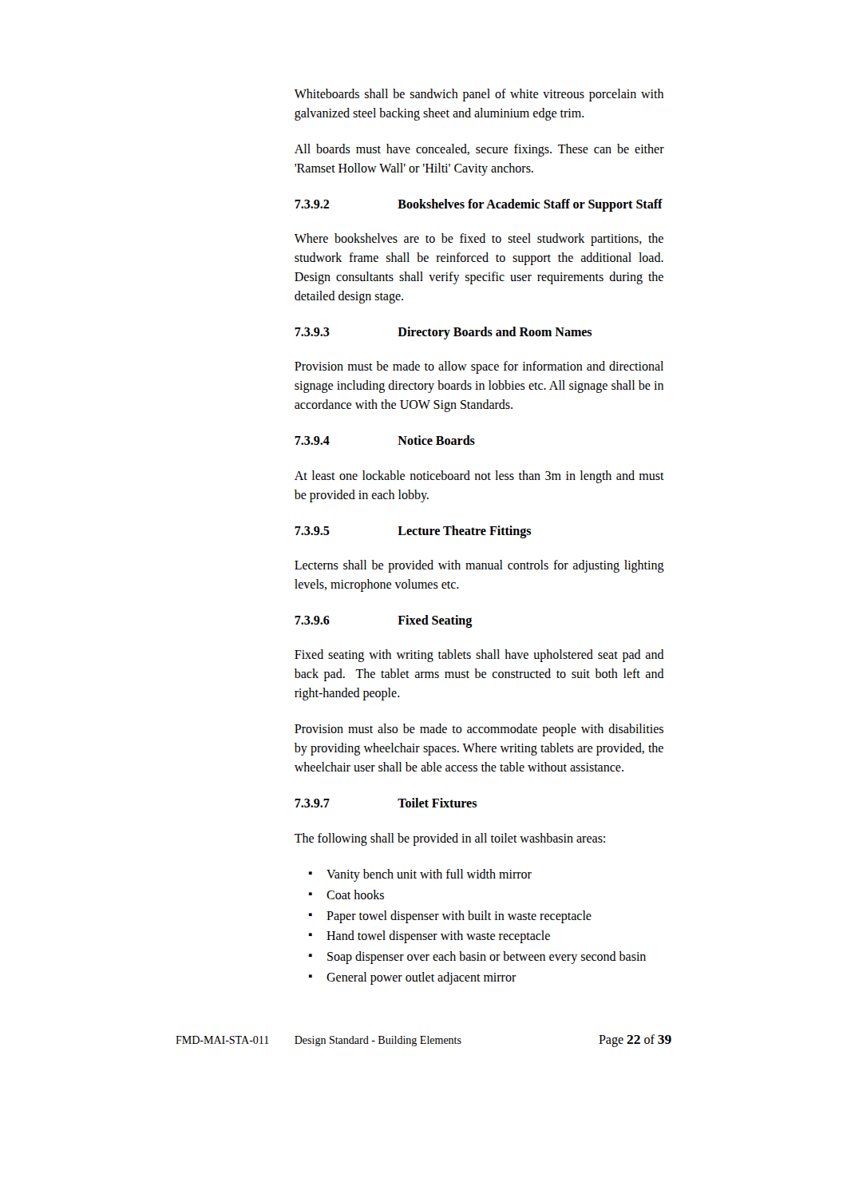Whiteboards shall be sandwich panel of white vitreous porcelain with galvanized steel backing sheet and aluminium edge trim.
All boards must have concealed, secure fixings. These can be either 'Ramset Hollow Wall' or 'Hilti' Cavity anchors.
7.3.9.2 Bookshelves for Academic Staff or Support Staff
Where bookshelves are to be fixed to steel studwork partitions, the studwork frame shall be reinforced to support the additional load. Design consultants shall verify specific user requirements during the detailed design stage.
7.3.9.3 Directory Boards and Room Names
Provision must be made to allow space for information and directional signage including directory boards in lobbies etc. All signage shall be in accordance with the UOW Sign Standards.
7.3.9.4 Notice Boards
At least one lockable noticeboard not less than 3m in length and must be provided in each lobby.
7.3.9.5 Lecture Theatre Fittings
Lecterns shall be provided with manual controls for adjusting lighting levels, microphone volumes etc.
7.3.9.6 Fixed Seating
Fixed seating with writing tablets shall have upholstered seat pad and back pad. The tablet arms must be constructed to suit both left and right-handed people.
Provision must also be made to accommodate people with disabilities by providing wheelchair spaces. Where writing tablets are provided, the wheelchair user shall be able access the table without assistance.
7.3.9.7 Toilet Fixtures
The following shall be provided in all toilet washbasin areas:
Vanity bench unit with full width mirror
Coat hooks
Paper towel dispenser with built in waste receptacle
Hand towel dispenser with waste receptacle
Soap dispenser over each basin or between every second basin
General power outlet adjacent mirror
FMD-MAI-STA-011 Design Standard - Building Elements Page 22 of 39